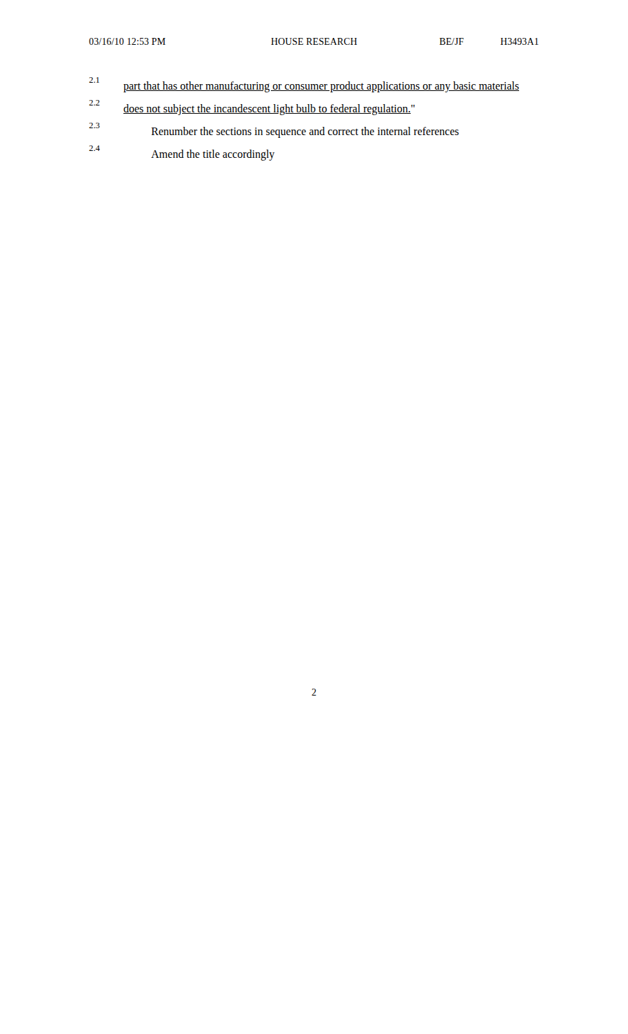03/16/10 12:53 PM HOUSE RESEARCH BE/JF H3493A1
| 2.1 | part that has other manufacturing or consumer product applications or any basic materials |
| 2.2 | does not subject the incandescent light bulb to federal regulation. " |
| 2.3 | Renumber the sections in sequence and correct the internal references |
| 2.4 | Amend the title accordingly |
2